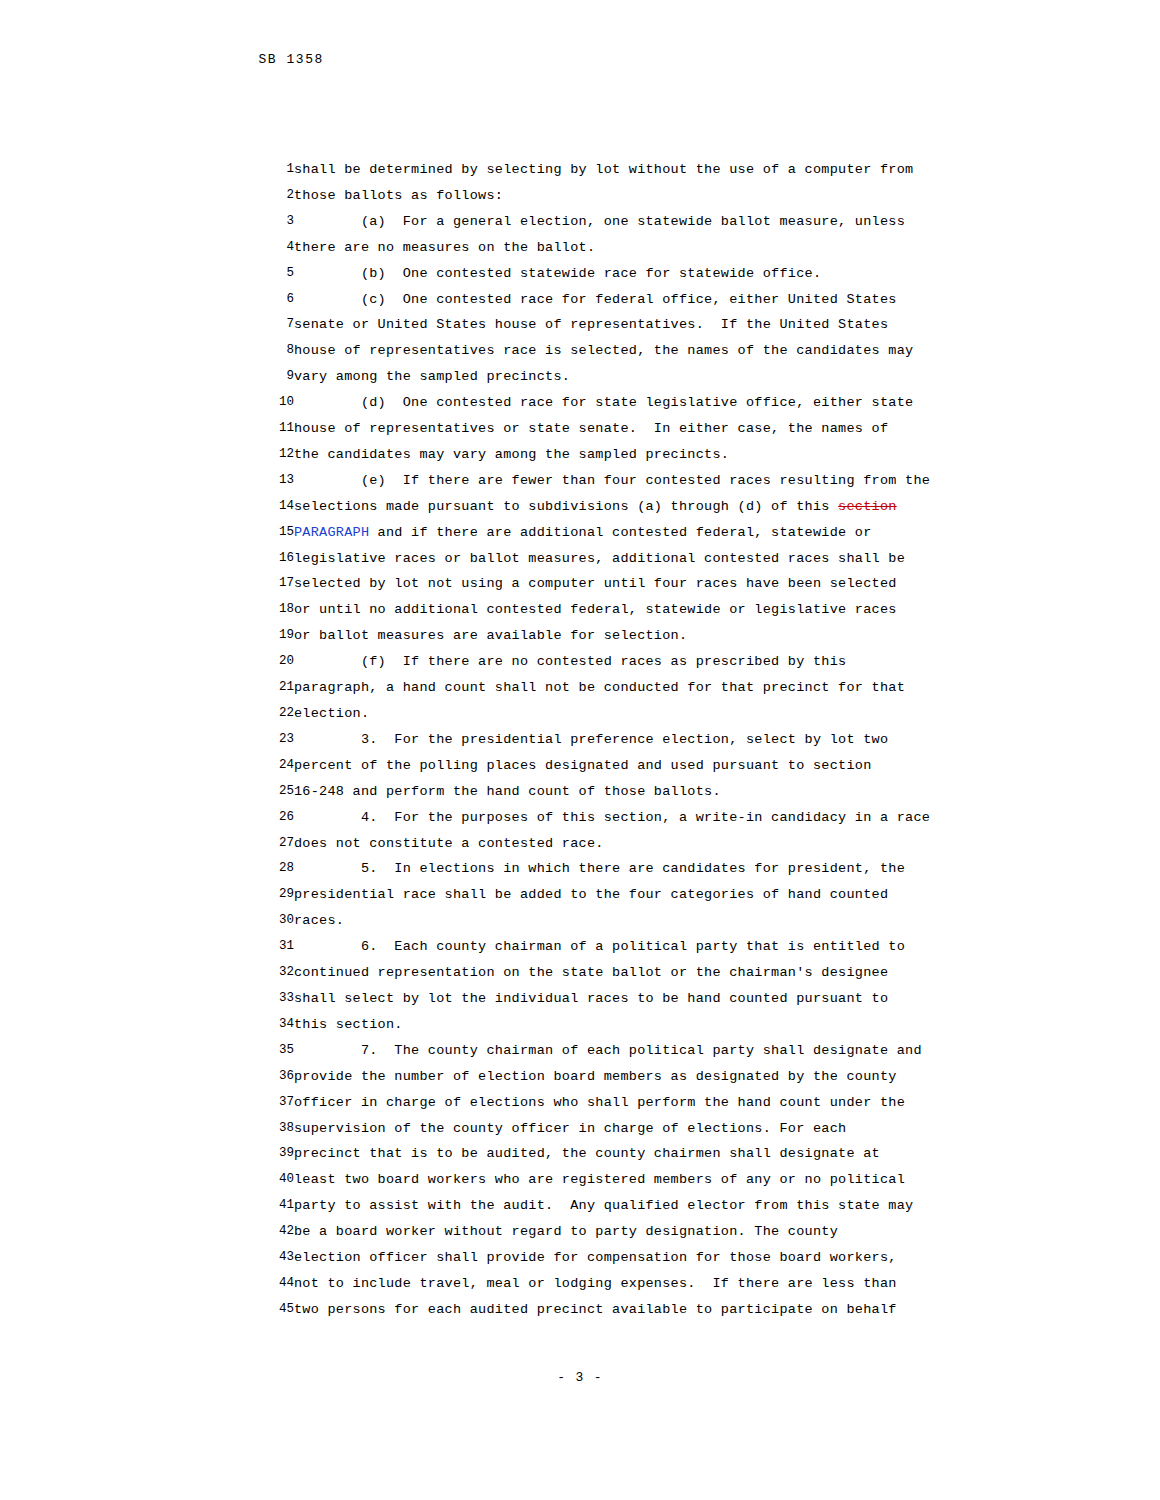SB 1358
| 1 | shall be determined by selecting by lot without the use of a computer from |
| 2 | those ballots as follows: |
| 3 | (a) For a general election, one statewide ballot measure, unless |
| 4 | there are no measures on the ballot. |
| 5 | (b) One contested statewide race for statewide office. |
| 6 | (c) One contested race for federal office, either United States |
| 7 | senate or United States house of representatives. If the United States |
| 8 | house of representatives race is selected, the names of the candidates may |
| 9 | vary among the sampled precincts. |
| 10 | (d) One contested race for state legislative office, either state |
| 11 | house of representatives or state senate. In either case, the names of |
| 12 | the candidates may vary among the sampled precincts. |
| 13 | (e) If there are fewer than four contested races resulting from the |
| 14 | selections made pursuant to subdivisions (a) through (d) of this section |
| 15 | PARAGRAPH and if there are additional contested federal, statewide or |
| 16 | legislative races or ballot measures, additional contested races shall be |
| 17 | selected by lot not using a computer until four races have been selected |
| 18 | or until no additional contested federal, statewide or legislative races |
| 19 | or ballot measures are available for selection. |
| 20 | (f) If there are no contested races as prescribed by this |
| 21 | paragraph, a hand count shall not be conducted for that precinct for that |
| 22 | election. |
| 23 | 3. For the presidential preference election, select by lot two |
| 24 | percent of the polling places designated and used pursuant to section |
| 25 | 16-248 and perform the hand count of those ballots. |
| 26 | 4. For the purposes of this section, a write-in candidacy in a race |
| 27 | does not constitute a contested race. |
| 28 | 5. In elections in which there are candidates for president, the |
| 29 | presidential race shall be added to the four categories of hand counted |
| 30 | races. |
| 31 | 6. Each county chairman of a political party that is entitled to |
| 32 | continued representation on the state ballot or the chairman's designee |
| 33 | shall select by lot the individual races to be hand counted pursuant to |
| 34 | this section. |
| 35 | 7. The county chairman of each political party shall designate and |
| 36 | provide the number of election board members as designated by the county |
| 37 | officer in charge of elections who shall perform the hand count under the |
| 38 | supervision of the county officer in charge of elections. For each |
| 39 | precinct that is to be audited, the county chairmen shall designate at |
| 40 | least two board workers who are registered members of any or no political |
| 41 | party to assist with the audit. Any qualified elector from this state may |
| 42 | be a board worker without regard to party designation. The county |
| 43 | election officer shall provide for compensation for those board workers, |
| 44 | not to include travel, meal or lodging expenses. If there are less than |
| 45 | two persons for each audited precinct available to participate on behalf |
- 3 -